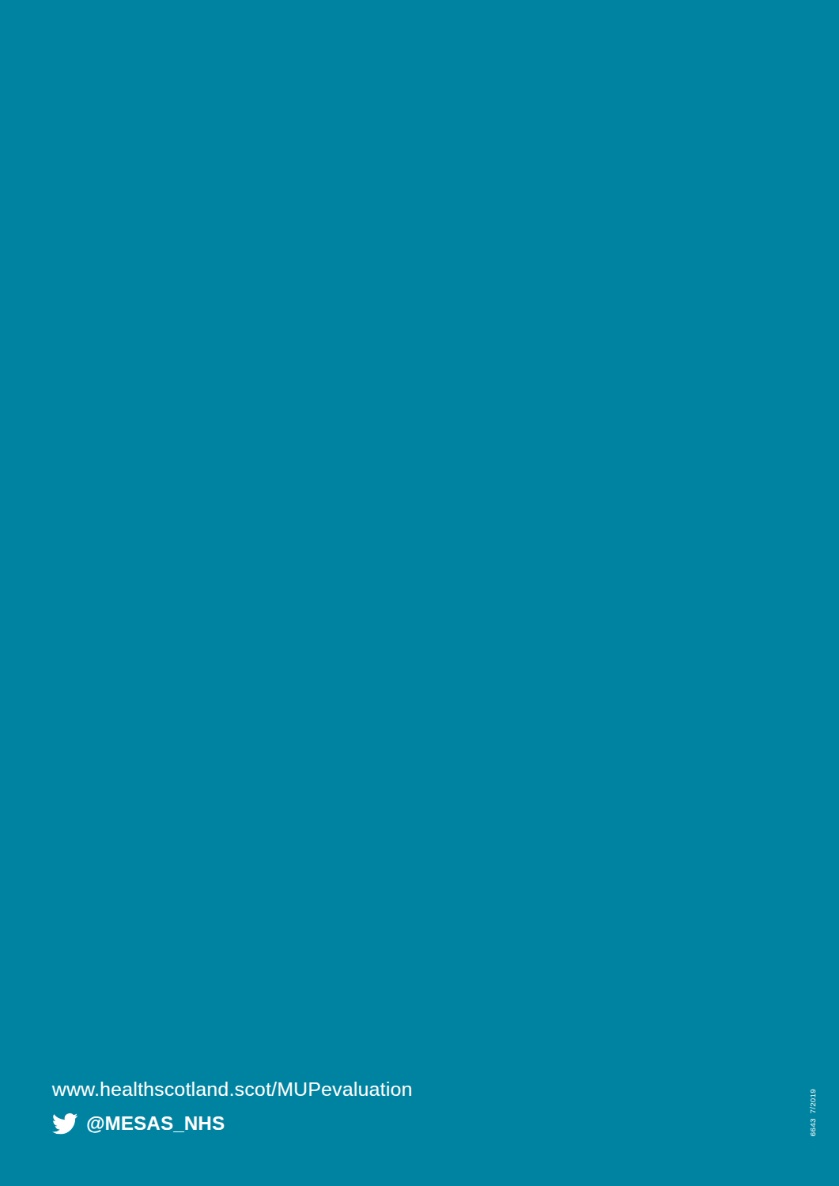www.healthscotland.scot/MUPevaluation
@MESAS_NHS
6643 7/2019